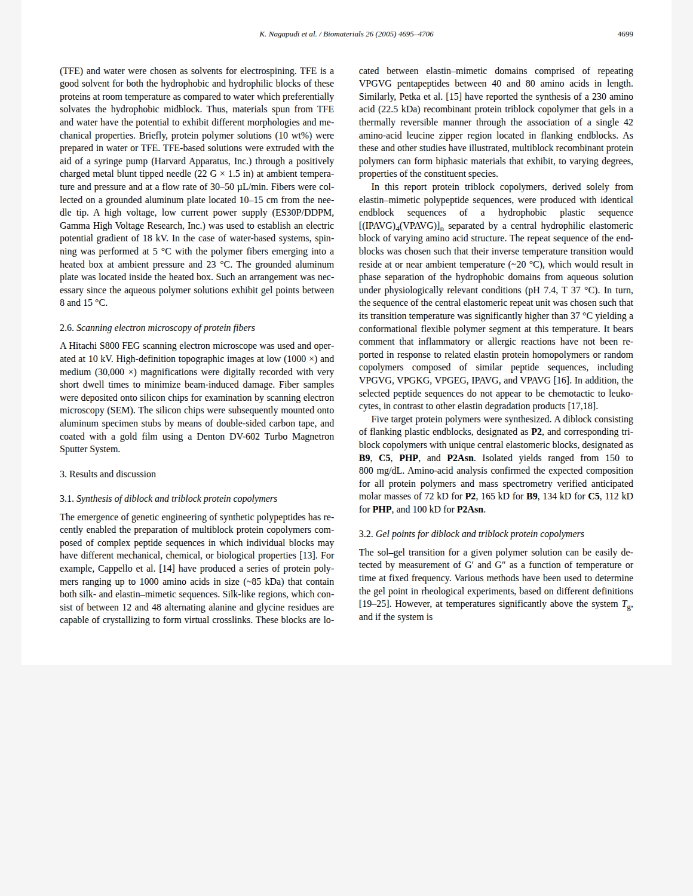K. Nagapudi et al. / Biomaterials 26 (2005) 4695–4706 4699
(TFE) and water were chosen as solvents for electrospining. TFE is a good solvent for both the hydrophobic and hydrophilic blocks of these proteins at room temperature as compared to water which preferentially solvates the hydrophobic midblock. Thus, materials spun from TFE and water have the potential to exhibit different morphologies and mechanical properties. Briefly, protein polymer solutions (10 wt%) were prepared in water or TFE. TFE-based solutions were extruded with the aid of a syringe pump (Harvard Apparatus, Inc.) through a positively charged metal blunt tipped needle (22 G × 1.5 in) at ambient temperature and pressure and at a flow rate of 30–50 µL/min. Fibers were collected on a grounded aluminum plate located 10–15 cm from the needle tip. A high voltage, low current power supply (ES30P/DDPM, Gamma High Voltage Research, Inc.) was used to establish an electric potential gradient of 18 kV. In the case of water-based systems, spinning was performed at 5 °C with the polymer fibers emerging into a heated box at ambient pressure and 23 °C. The grounded aluminum plate was located inside the heated box. Such an arrangement was necessary since the aqueous polymer solutions exhibit gel points between 8 and 15 °C.
2.6. Scanning electron microscopy of protein fibers
A Hitachi S800 FEG scanning electron microscope was used and operated at 10 kV. High-definition topographic images at low (1000 ×) and medium (30,000 ×) magnifications were digitally recorded with very short dwell times to minimize beam-induced damage. Fiber samples were deposited onto silicon chips for examination by scanning electron microscopy (SEM). The silicon chips were subsequently mounted onto aluminum specimen stubs by means of double-sided carbon tape, and coated with a gold film using a Denton DV-602 Turbo Magnetron Sputter System.
3. Results and discussion
3.1. Synthesis of diblock and triblock protein copolymers
The emergence of genetic engineering of synthetic polypeptides has recently enabled the preparation of multiblock protein copolymers composed of complex peptide sequences in which individual blocks may have different mechanical, chemical, or biological properties [13]. For example, Cappello et al. [14] have produced a series of protein polymers ranging up to 1000 amino acids in size (~85 kDa) that contain both silk- and elastin–mimetic sequences. Silk-like regions, which consist of between 12 and 48 alternating alanine and glycine residues are capable of crystallizing to form virtual crosslinks. These blocks are located between elastin–mimetic domains comprised of repeating VPGVG pentapeptides between 40 and 80 amino acids in length. Similarly, Petka et al. [15] have reported the synthesis of a 230 amino acid (22.5 kDa) recombinant protein triblock copolymer that gels in a thermally reversible manner through the association of a single 42 amino-acid leucine zipper region located in flanking endblocks. As these and other studies have illustrated, multiblock recombinant protein polymers can form biphasic materials that exhibit, to varying degrees, properties of the constituent species.
In this report protein triblock copolymers, derived solely from elastin–mimetic polypeptide sequences, were produced with identical endblock sequences of a hydrophobic plastic sequence [(IPAVG)4(VPAVG)]n separated by a central hydrophilic elastomeric block of varying amino acid structure. The repeat sequence of the endblocks was chosen such that their inverse temperature transition would reside at or near ambient temperature (~20 °C), which would result in phase separation of the hydrophobic domains from aqueous solution under physiologically relevant conditions (pH 7.4, T 37 °C). In turn, the sequence of the central elastomeric repeat unit was chosen such that its transition temperature was significantly higher than 37 °C yielding a conformational flexible polymer segment at this temperature. It bears comment that inflammatory or allergic reactions have not been reported in response to related elastin protein homopolymers or random copolymers composed of similar peptide sequences, including VPGVG, VPGKG, VPGEG, IPAVG, and VPAVG [16]. In addition, the selected peptide sequences do not appear to be chemotactic to leukocytes, in contrast to other elastin degradation products [17,18].
Five target protein polymers were synthesized. A diblock consisting of flanking plastic endblocks, designated as P2, and corresponding triblock copolymers with unique central elastomeric blocks, designated as B9, C5, PHP, and P2Asn. Isolated yields ranged from 150 to 800 mg/dL. Amino-acid analysis confirmed the expected composition for all protein polymers and mass spectrometry verified anticipated molar masses of 72 kD for P2, 165 kD for B9, 134 kD for C5, 112 kD for PHP, and 100 kD for P2Asn.
3.2. Gel points for diblock and triblock protein copolymers
The sol–gel transition for a given polymer solution can be easily detected by measurement of G′ and G″ as a function of temperature or time at fixed frequency. Various methods have been used to determine the gel point in rheological experiments, based on different definitions [19–25]. However, at temperatures significantly above the system Tg, and if the system is